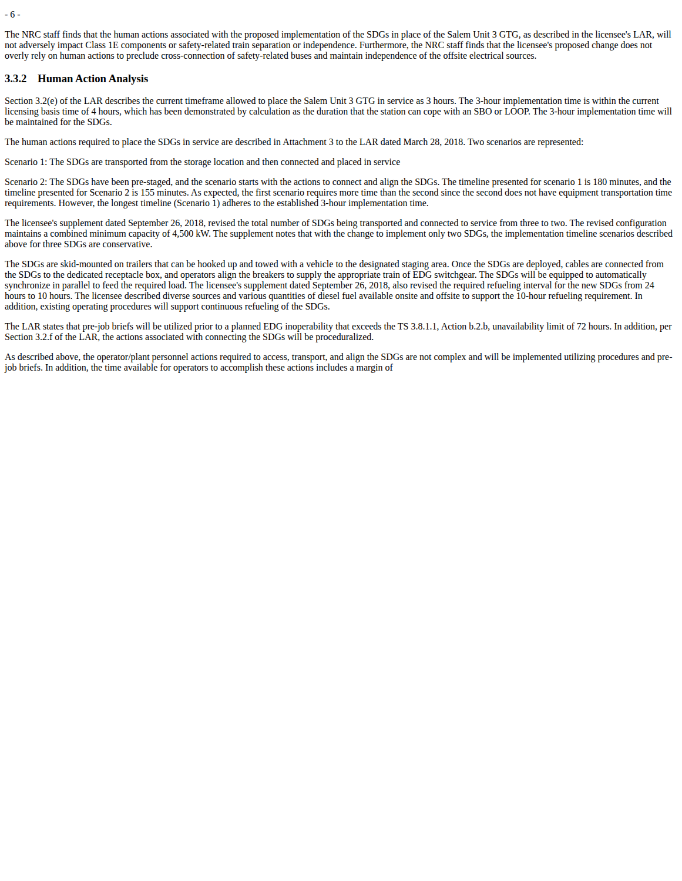- 6 -
The NRC staff finds that the human actions associated with the proposed implementation of the SDGs in place of the Salem Unit 3 GTG, as described in the licensee's LAR, will not adversely impact Class 1E components or safety-related train separation or independence. Furthermore, the NRC staff finds that the licensee's proposed change does not overly rely on human actions to preclude cross-connection of safety-related buses and maintain independence of the offsite electrical sources.
3.3.2 Human Action Analysis
Section 3.2(e) of the LAR describes the current timeframe allowed to place the Salem Unit 3 GTG in service as 3 hours. The 3-hour implementation time is within the current licensing basis time of 4 hours, which has been demonstrated by calculation as the duration that the station can cope with an SBO or LOOP. The 3-hour implementation time will be maintained for the SDGs.
The human actions required to place the SDGs in service are described in Attachment 3 to the LAR dated March 28, 2018. Two scenarios are represented:
Scenario 1: The SDGs are transported from the storage location and then connected and placed in service
Scenario 2: The SDGs have been pre-staged, and the scenario starts with the actions to connect and align the SDGs. The timeline presented for scenario 1 is 180 minutes, and the timeline presented for Scenario 2 is 155 minutes. As expected, the first scenario requires more time than the second since the second does not have equipment transportation time requirements. However, the longest timeline (Scenario 1) adheres to the established 3-hour implementation time.
The licensee's supplement dated September 26, 2018, revised the total number of SDGs being transported and connected to service from three to two. The revised configuration maintains a combined minimum capacity of 4,500 kW. The supplement notes that with the change to implement only two SDGs, the implementation timeline scenarios described above for three SDGs are conservative.
The SDGs are skid-mounted on trailers that can be hooked up and towed with a vehicle to the designated staging area. Once the SDGs are deployed, cables are connected from the SDGs to the dedicated receptacle box, and operators align the breakers to supply the appropriate train of EDG switchgear. The SDGs will be equipped to automatically synchronize in parallel to feed the required load. The licensee's supplement dated September 26, 2018, also revised the required refueling interval for the new SDGs from 24 hours to 10 hours. The licensee described diverse sources and various quantities of diesel fuel available onsite and offsite to support the 10-hour refueling requirement. In addition, existing operating procedures will support continuous refueling of the SDGs.
The LAR states that pre-job briefs will be utilized prior to a planned EDG inoperability that exceeds the TS 3.8.1.1, Action b.2.b, unavailability limit of 72 hours. In addition, per Section 3.2.f of the LAR, the actions associated with connecting the SDGs will be proceduralized.
As described above, the operator/plant personnel actions required to access, transport, and align the SDGs are not complex and will be implemented utilizing procedures and pre-job briefs. In addition, the time available for operators to accomplish these actions includes a margin of